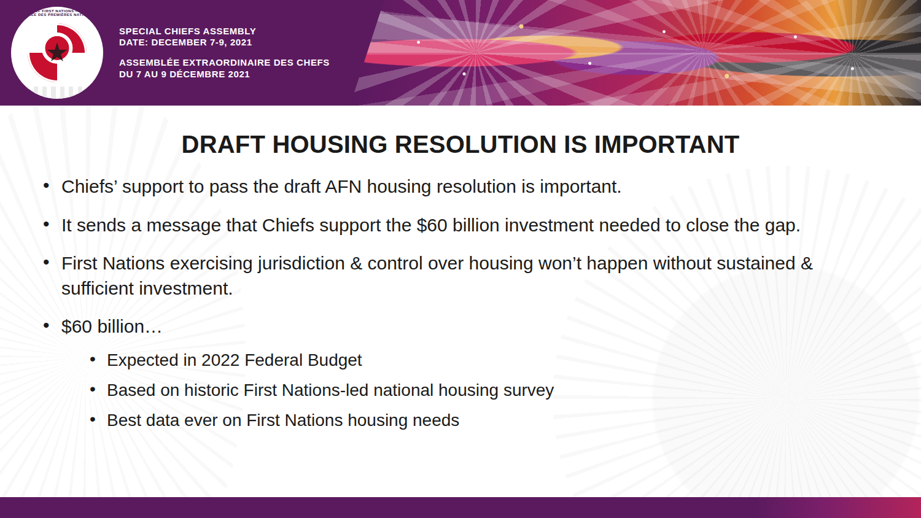Assembly of First Nations • Assemblée des Premières Nations
SPECIAL CHIEFS ASSEMBLY
DATE: DECEMBER 7-9, 2021
ASSEMBLÉE EXTRAORDINAIRE DES CHEFS
DU 7 AU 9 DÉCEMBRE 2021
DRAFT HOUSING RESOLUTION IS IMPORTANT
Chiefs’ support to pass the draft AFN housing resolution is important.
It sends a message that Chiefs support the $60 billion investment needed to close the gap.
First Nations exercising jurisdiction & control over housing won’t happen without sustained & sufficient investment.
$60 billion…
Expected in 2022 Federal Budget
Based on historic First Nations-led national housing survey
Best data ever on First Nations housing needs